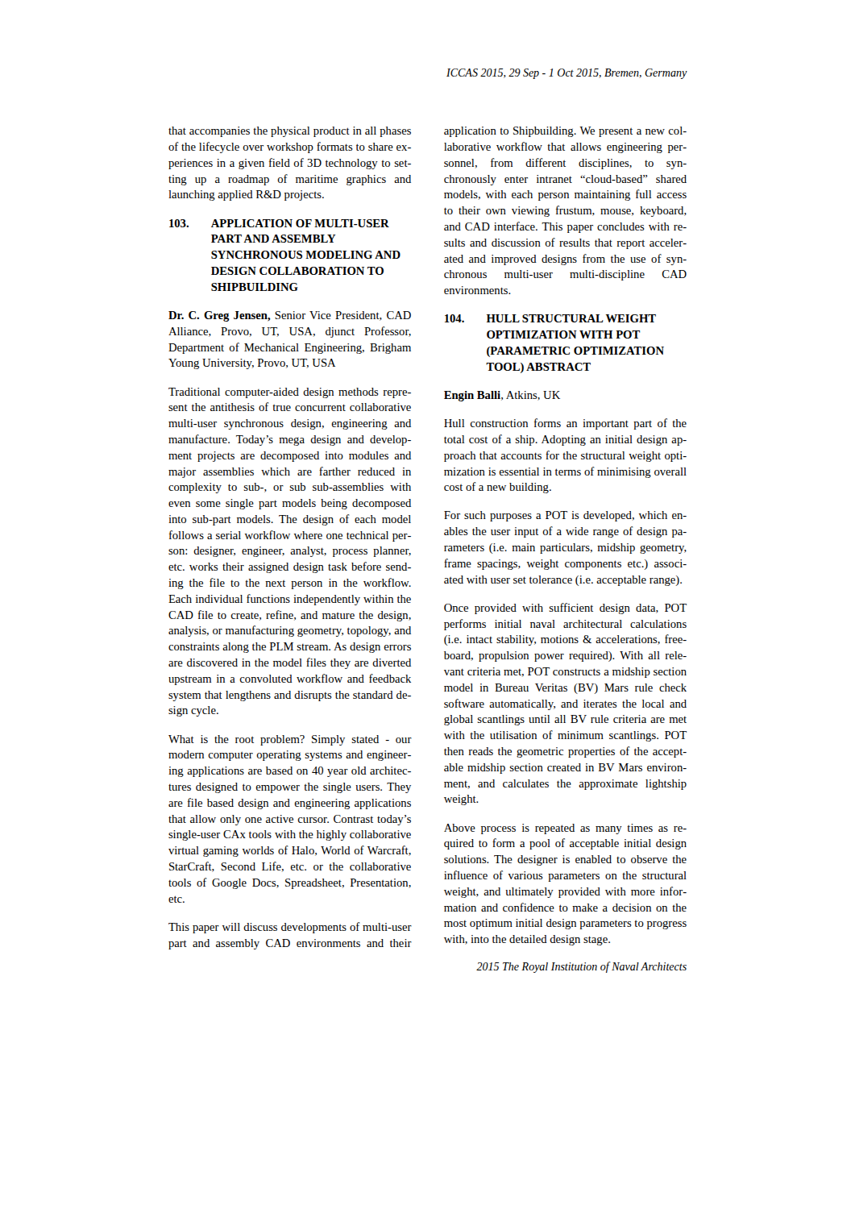ICCAS 2015, 29 Sep - 1 Oct 2015, Bremen, Germany
that accompanies the physical product in all phases of the lifecycle over workshop formats to share experiences in a given field of 3D technology to setting up a roadmap of maritime graphics and launching applied R&D projects.
103.
APPLICATION OF MULTI-USER PART AND ASSEMBLY SYNCHRONOUS MODELING AND DESIGN COLLABORATION TO SHIPBUILDING
Dr. C. Greg Jensen, Senior Vice President, CAD Alliance, Provo, UT, USA, djunct Professor, Department of Mechanical Engineering, Brigham Young University, Provo, UT, USA
Traditional computer-aided design methods represent the antithesis of true concurrent collaborative multi-user synchronous design, engineering and manufacture. Today’s mega design and development projects are decomposed into modules and major assemblies which are farther reduced in complexity to sub-, or sub sub-assemblies with even some single part models being decomposed into sub-part models. The design of each model follows a serial workflow where one technical person: designer, engineer, analyst, process planner, etc. works their assigned design task before sending the file to the next person in the workflow. Each individual functions independently within the CAD file to create, refine, and mature the design, analysis, or manufacturing geometry, topology, and constraints along the PLM stream. As design errors are discovered in the model files they are diverted upstream in a convoluted workflow and feedback system that lengthens and disrupts the standard design cycle.
What is the root problem? Simply stated - our modern computer operating systems and engineering applications are based on 40 year old architectures designed to empower the single users. They are file based design and engineering applications that allow only one active cursor. Contrast today’s single-user CAx tools with the highly collaborative virtual gaming worlds of Halo, World of Warcraft, StarCraft, Second Life, etc. or the collaborative tools of Google Docs, Spreadsheet, Presentation, etc.
This paper will discuss developments of multi-user part and assembly CAD environments and their application to Shipbuilding. We present a new collaborative workflow that allows engineering personnel, from different disciplines, to synchronously enter intranet “cloud-based” shared models, with each person maintaining full access to their own viewing frustum, mouse, keyboard, and CAD interface. This paper concludes with results and discussion of results that report accelerated and improved designs from the use of synchronous multi-user multi-discipline CAD environments.
104.
HULL STRUCTURAL WEIGHT OPTIMIZATION WITH POT (PARAMETRIC OPTIMIZATION TOOL) ABSTRACT
Engin Balli, Atkins, UK
Hull construction forms an important part of the total cost of a ship. Adopting an initial design approach that accounts for the structural weight optimization is essential in terms of minimising overall cost of a new building.
For such purposes a POT is developed, which enables the user input of a wide range of design parameters (i.e. main particulars, midship geometry, frame spacings, weight components etc.) associated with user set tolerance (i.e. acceptable range).
Once provided with sufficient design data, POT performs initial naval architectural calculations (i.e. intact stability, motions & accelerations, freeboard, propulsion power required). With all relevant criteria met, POT constructs a midship section model in Bureau Veritas (BV) Mars rule check software automatically, and iterates the local and global scantlings until all BV rule criteria are met with the utilisation of minimum scantlings. POT then reads the geometric properties of the acceptable midship section created in BV Mars environment, and calculates the approximate lightship weight.
Above process is repeated as many times as required to form a pool of acceptable initial design solutions. The designer is enabled to observe the influence of various parameters on the structural weight, and ultimately provided with more information and confidence to make a decision on the most optimum initial design parameters to progress with, into the detailed design stage.
2015 The Royal Institution of Naval Architects